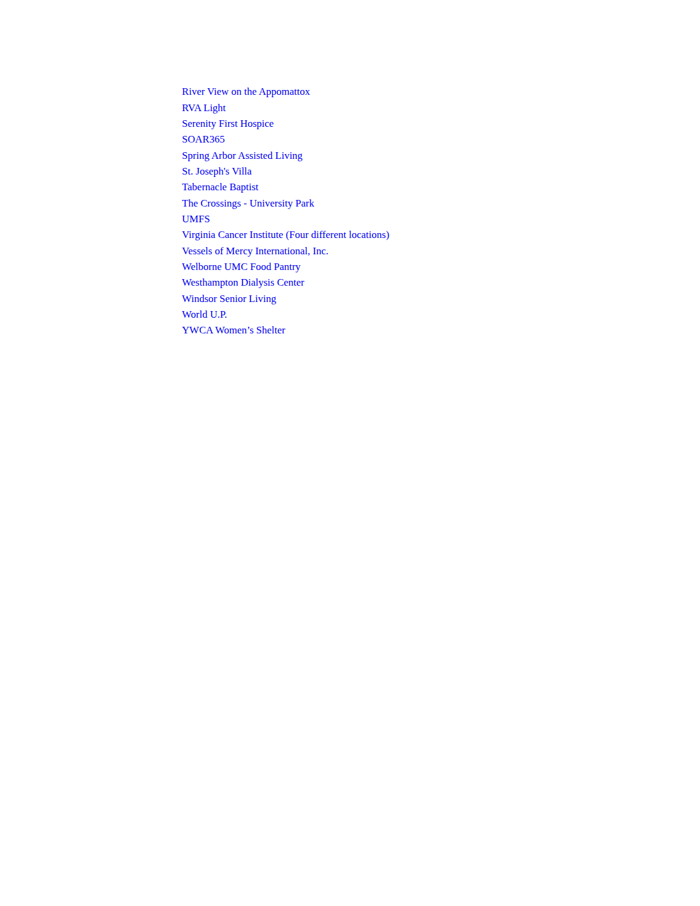River View on the Appomattox
RVA Light
Serenity First Hospice
SOAR365
Spring Arbor Assisted Living
St. Joseph's Villa
Tabernacle Baptist
The Crossings - University Park
UMFS
Virginia Cancer Institute (Four different locations)
Vessels of Mercy International, Inc.
Welborne UMC Food Pantry
Westhampton Dialysis Center
Windsor Senior Living
World U.P.
YWCA Women’s Shelter